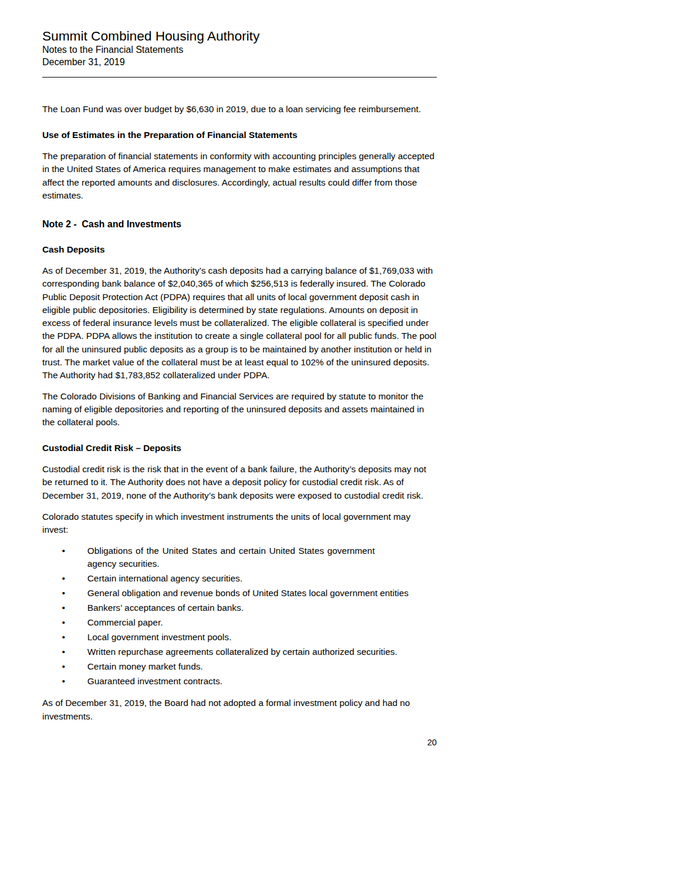Summit Combined Housing Authority
Notes to the Financial Statements
December 31, 2019
The Loan Fund was over budget by $6,630 in 2019, due to a loan servicing fee reimbursement.
Use of Estimates in the Preparation of Financial Statements
The preparation of financial statements in conformity with accounting principles generally accepted in the United States of America requires management to make estimates and assumptions that affect the reported amounts and disclosures. Accordingly, actual results could differ from those estimates.
Note 2 -Cash and Investments
Cash Deposits
As of December 31, 2019, the Authority’s cash deposits had a carrying balance of $1,769,033 with corresponding bank balance of $2,040,365 of which $256,513 is federally insured. The Colorado Public Deposit Protection Act (PDPA) requires that all units of local government deposit cash in eligible public depositories. Eligibility is determined by state regulations. Amounts on deposit in excess of federal insurance levels must be collateralized. The eligible collateral is specified under the PDPA. PDPA allows the institution to create a single collateral pool for all public funds. The pool for all the uninsured public deposits as a group is to be maintained by another institution or held in trust. The market value of the collateral must be at least equal to 102% of the uninsured deposits. The Authority had $1,783,852 collateralized under PDPA.
The Colorado Divisions of Banking and Financial Services are required by statute to monitor the naming of eligible depositories and reporting of the uninsured deposits and assets maintained in the collateral pools.
Custodial Credit Risk – Deposits
Custodial credit risk is the risk that in the event of a bank failure, the Authority’s deposits may not be returned to it. The Authority does not have a deposit policy for custodial credit risk. As of December 31, 2019, none of the Authority’s bank deposits were exposed to custodial credit risk.
Colorado statutes specify in which investment instruments the units of local government may invest:
Obligations of the United States and certain United States government agency securities.
Certain international agency securities.
General obligation and revenue bonds of United States local government entities
Bankers’ acceptances of certain banks.
Commercial paper.
Local government investment pools.
Written repurchase agreements collateralized by certain authorized securities.
Certain money market funds.
Guaranteed investment contracts.
As of December 31, 2019, the Board had not adopted a formal investment policy and had no investments.
20